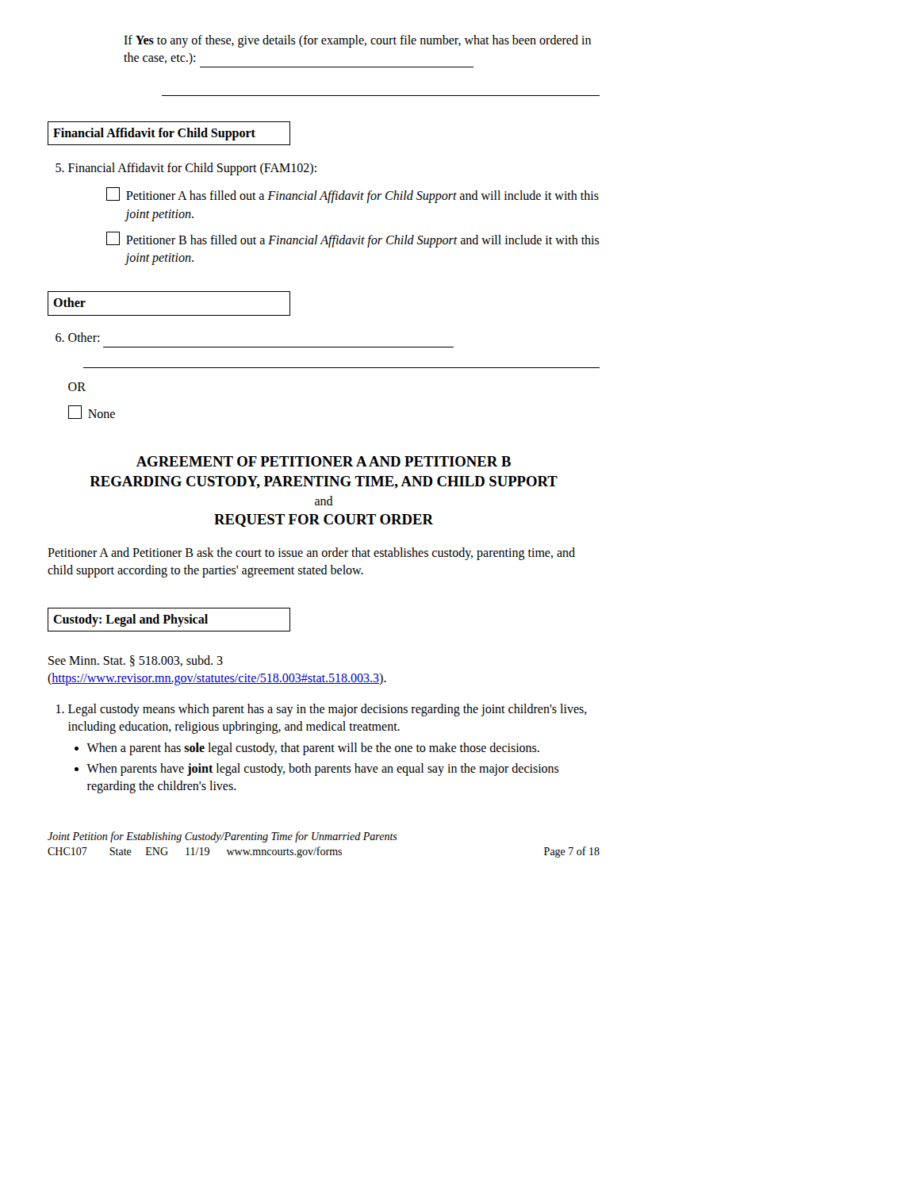If Yes to any of these, give details (for example, court file number, what has been ordered in the case, etc.):
Financial Affidavit for Child Support
Financial Affidavit for Child Support (FAM102):
Petitioner A has filled out a Financial Affidavit for Child Support and will include it with this joint petition.
Petitioner B has filled out a Financial Affidavit for Child Support and will include it with this joint petition.
Other
Other:
OR
None
AGREEMENT OF PETITIONER A AND PETITIONER B
REGARDING CUSTODY, PARENTING TIME, AND CHILD SUPPORT
and
REQUEST FOR COURT ORDER
Petitioner A and Petitioner B ask the court to issue an order that establishes custody, parenting time, and child support according to the parties' agreement stated below.
Custody: Legal and Physical
See Minn. Stat. § 518.003, subd. 3
(https://www.revisor.mn.gov/statutes/cite/518.003#stat.518.003.3).
Legal custody means which parent has a say in the major decisions regarding the joint children's lives, including education, religious upbringing, and medical treatment.
When a parent has sole legal custody, that parent will be the one to make those decisions.
When parents have joint legal custody, both parents have an equal say in the major decisions regarding the children's lives.
Joint Petition for Establishing Custody/Parenting Time for Unmarried Parents
CHC107 State ENG 11/19 www.mncourts.gov/forms Page 7 of 18